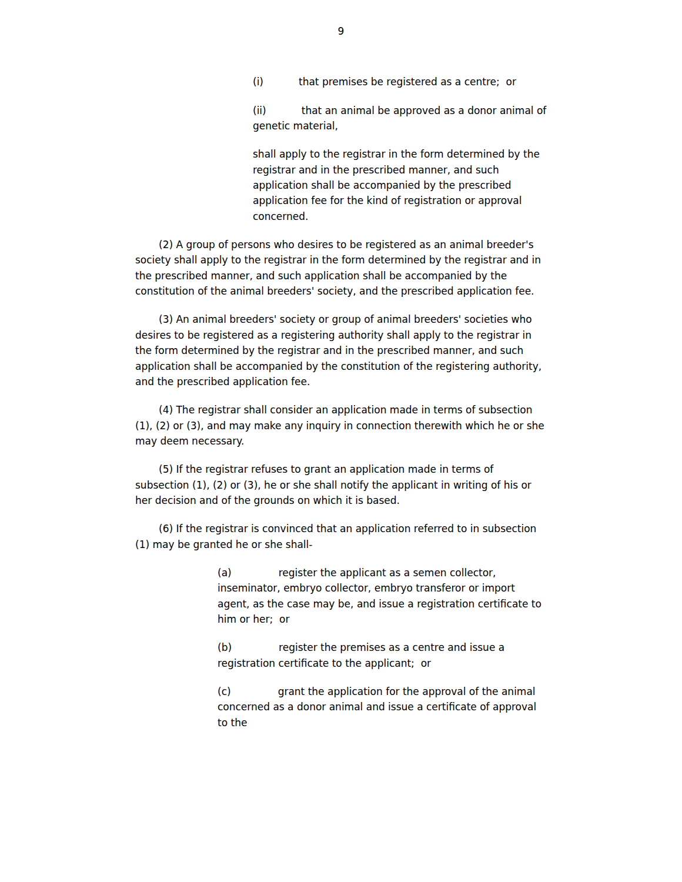9
(i) that premises be registered as a centre; or
(ii) that an animal be approved as a donor animal of genetic material,
shall apply to the registrar in the form determined by the registrar and in the prescribed manner, and such application shall be accompanied by the prescribed application fee for the kind of registration or approval concerned.
(2) A group of persons who desires to be registered as an animal breeder's society shall apply to the registrar in the form determined by the registrar and in the prescribed manner, and such application shall be accompanied by the constitution of the animal breeders' society, and the prescribed application fee.
(3) An animal breeders' society or group of animal breeders' societies who desires to be registered as a registering authority shall apply to the registrar in the form determined by the registrar and in the prescribed manner, and such application shall be accompanied by the constitution of the registering authority, and the prescribed application fee.
(4) The registrar shall consider an application made in terms of subsection (1), (2) or (3), and may make any inquiry in connection therewith which he or she may deem necessary.
(5) If the registrar refuses to grant an application made in terms of subsection (1), (2) or (3), he or she shall notify the applicant in writing of his or her decision and of the grounds on which it is based.
(6) If the registrar is convinced that an application referred to in subsection (1) may be granted he or she shall-
(a) register the applicant as a semen collector, inseminator, embryo collector, embryo transferor or import agent, as the case may be, and issue a registration certificate to him or her; or
(b) register the premises as a centre and issue a registration certificate to the applicant; or
(c) grant the application for the approval of the animal concerned as a donor animal and issue a certificate of approval to the